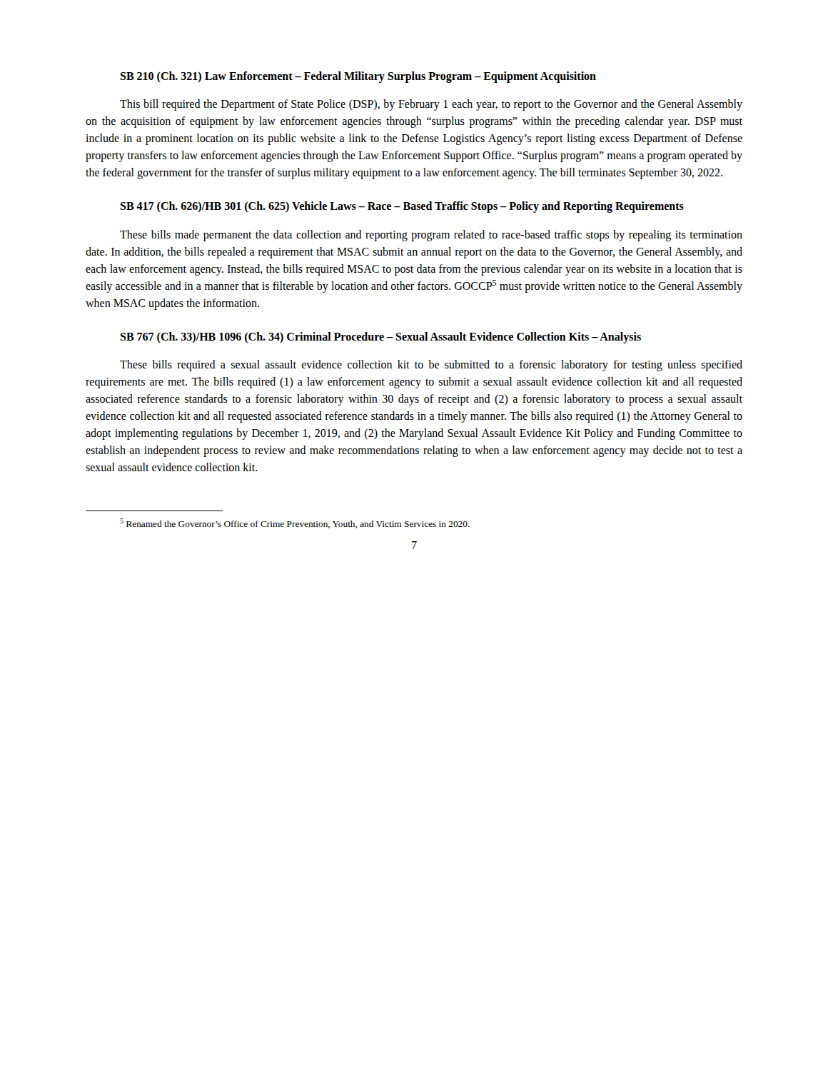SB 210 (Ch. 321) Law Enforcement – Federal Military Surplus Program – Equipment Acquisition
This bill required the Department of State Police (DSP), by February 1 each year, to report to the Governor and the General Assembly on the acquisition of equipment by law enforcement agencies through “surplus programs” within the preceding calendar year. DSP must include in a prominent location on its public website a link to the Defense Logistics Agency’s report listing excess Department of Defense property transfers to law enforcement agencies through the Law Enforcement Support Office. “Surplus program” means a program operated by the federal government for the transfer of surplus military equipment to a law enforcement agency. The bill terminates September 30, 2022.
SB 417 (Ch. 626)/HB 301 (Ch. 625) Vehicle Laws – Race – Based Traffic Stops – Policy and Reporting Requirements
These bills made permanent the data collection and reporting program related to race-based traffic stops by repealing its termination date. In addition, the bills repealed a requirement that MSAC submit an annual report on the data to the Governor, the General Assembly, and each law enforcement agency. Instead, the bills required MSAC to post data from the previous calendar year on its website in a location that is easily accessible and in a manner that is filterable by location and other factors. GOCCP5 must provide written notice to the General Assembly when MSAC updates the information.
SB 767 (Ch. 33)/HB 1096 (Ch. 34) Criminal Procedure – Sexual Assault Evidence Collection Kits – Analysis
These bills required a sexual assault evidence collection kit to be submitted to a forensic laboratory for testing unless specified requirements are met. The bills required (1) a law enforcement agency to submit a sexual assault evidence collection kit and all requested associated reference standards to a forensic laboratory within 30 days of receipt and (2) a forensic laboratory to process a sexual assault evidence collection kit and all requested associated reference standards in a timely manner. The bills also required (1) the Attorney General to adopt implementing regulations by December 1, 2019, and (2) the Maryland Sexual Assault Evidence Kit Policy and Funding Committee to establish an independent process to review and make recommendations relating to when a law enforcement agency may decide not to test a sexual assault evidence collection kit.
5 Renamed the Governor’s Office of Crime Prevention, Youth, and Victim Services in 2020.
7